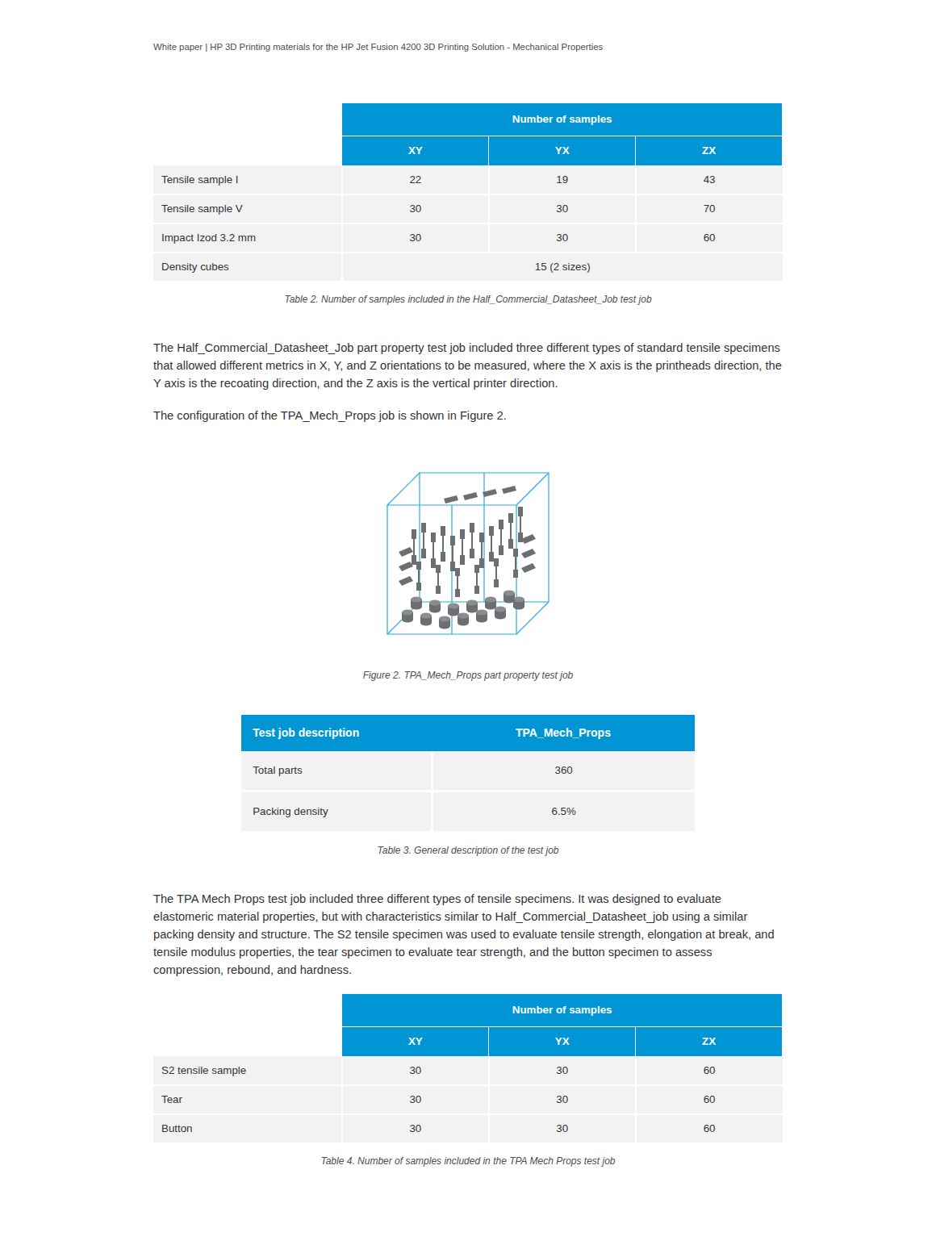White paper | HP 3D Printing materials for the HP Jet Fusion 4200 3D Printing Solution - Mechanical Properties
| | Number of samples |
| --- | --- |
| | XY | YX | ZX |
| Tensile sample I | 22 | 19 | 43 |
| Tensile sample V | 30 | 30 | 70 |
| Impact Izod 3.2 mm | 30 | 30 | 60 |
| Density cubes | 15 (2 sizes) |
Table 2. Number of samples included in the Half_Commercial_Datasheet_Job test job
The Half_Commercial_Datasheet_Job part property test job included three different types of standard tensile specimens that allowed different metrics in X, Y, and Z orientations to be measured, where the X axis is the printheads direction, the Y axis is the recoating direction, and the Z axis is the vertical printer direction.
The configuration of the TPA_Mech_Props job is shown in Figure 2.
Figure 2. TPA_Mech_Props part property test job
| Test job description | TPA_Mech_Props |
| --- | --- |
| Total parts | 360 |
| Packing density | 6.5% |
Table 3. General description of the test job
The TPA Mech Props test job included three different types of tensile specimens. It was designed to evaluate elastomeric material properties, but with characteristics similar to Half_Commercial_Datasheet_job using a similar packing density and structure. The S2 tensile specimen was used to evaluate tensile strength, elongation at break, and tensile modulus properties, the tear specimen to evaluate tear strength, and the button specimen to assess compression, rebound, and hardness.
| | Number of samples |
| --- | --- |
| | XY | YX | ZX |
| S2 tensile sample | 30 | 30 | 60 |
| Tear | 30 | 30 | 60 |
| Button | 30 | 30 | 60 |
Table 4. Number of samples included in the TPA Mech Props test job